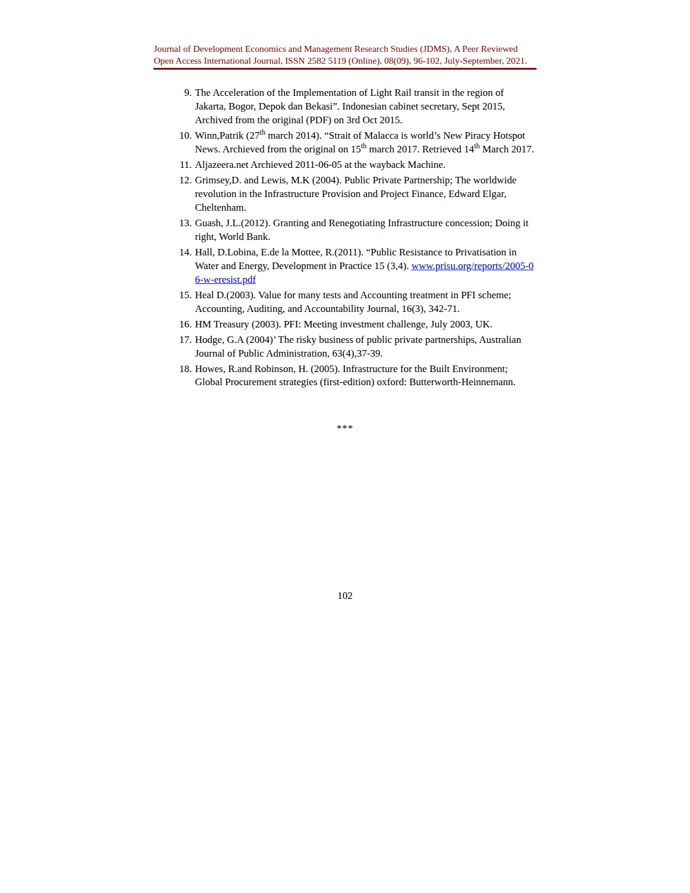Journal of Development Economics and Management Research Studies (JDMS), A Peer Reviewed Open Access International Journal, ISSN 2582 5119 (Online), 08(09), 96-102, July-September, 2021.
9 The Acceleration of the Implementation of Light Rail transit in the region of Jakarta, Bogor, Depok dan Bekasi”. Indonesian cabinet secretary, Sept 2015, Archived from the original (PDF) on 3rd Oct 2015.
10 Winn,Patrik (27th march 2014). “Strait of Malacca is world’s New Piracy Hotspot News. Archieved from the original on 15th march 2017. Retrieved 14th March 2017.
11 Aljazeera.net Archieved 2011-06-05 at the wayback Machine.
12 Grimsey,D. and Lewis, M.K (2004). Public Private Partnership; The worldwide revolution in the Infrastructure Provision and Project Finance, Edward Elgar, Cheltenham.
13 Guash, J.L.(2012). Granting and Renegotiating Infrastructure concession; Doing it right, World Bank.
14 Hall, D.Lobina, E.de la Mottee, R.(2011). “Public Resistance to Privatisation in Water and Energy, Development in Practice 15 (3,4). www.prisu.org/reports/2005-06-w-eresist.pdf
15 Heal D.(2003). Value for many tests and Accounting treatment in PFI scheme; Accounting, Auditing, and Accountability Journal, 16(3), 342-71.
16 HM Treasury (2003). PFI: Meeting investment challenge, July 2003, UK.
17 Hodge, G.A (2004)’ The risky business of public private partnerships, Australian Journal of Public Administration, 63(4),37-39.
18 Howes, R.and Robinson, H. (2005). Infrastructure for the Built Environment; Global Procurement strategies (first-edition) oxford: Butterworth-Heinnemann.
***
102